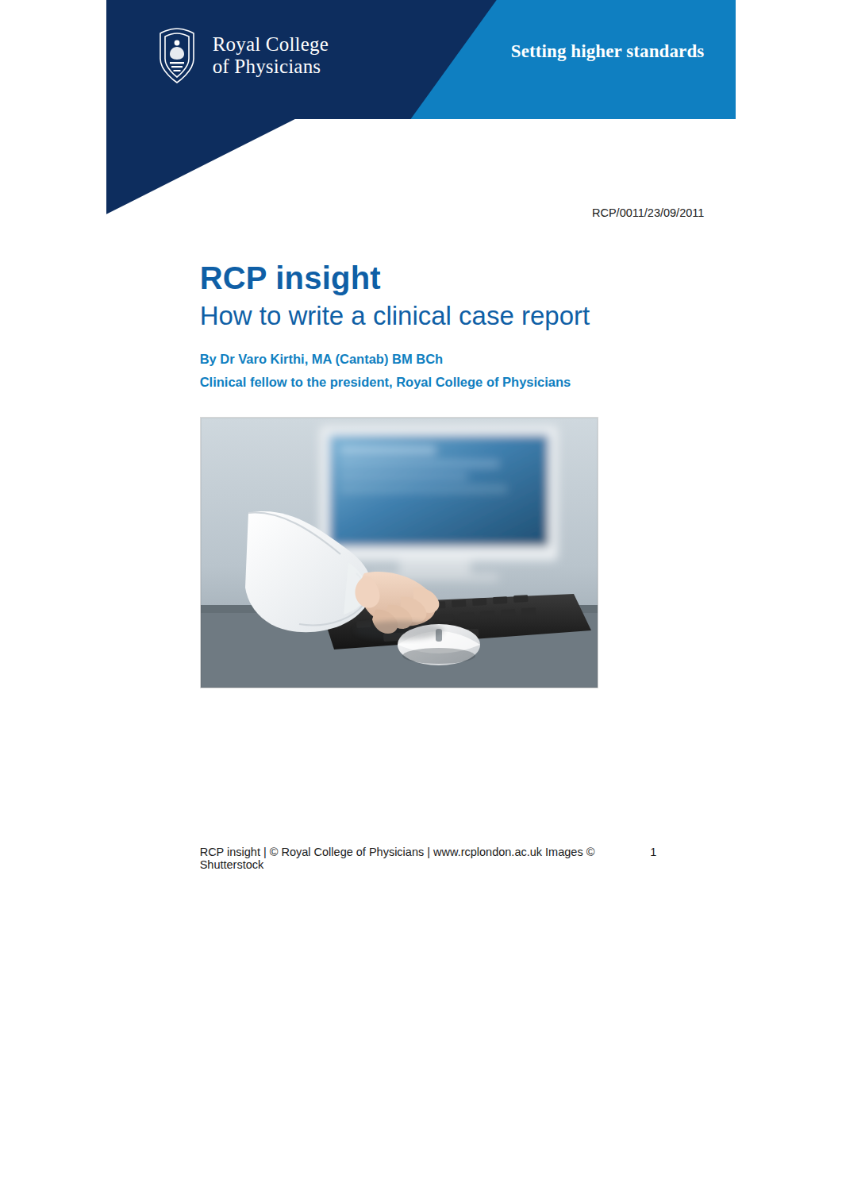Royal College
of Physicians
Setting higher standards
RCP/0011/23/09/2011
RCP insight
How to write a clinical case report
By Dr Varo Kirthi, MA (Cantab) BM BCh
Clinical fellow to the president, Royal College of Physicians
RCP insight | © Royal College of Physicians | www.rcplondon.ac.uk Images © Shutterstock
1